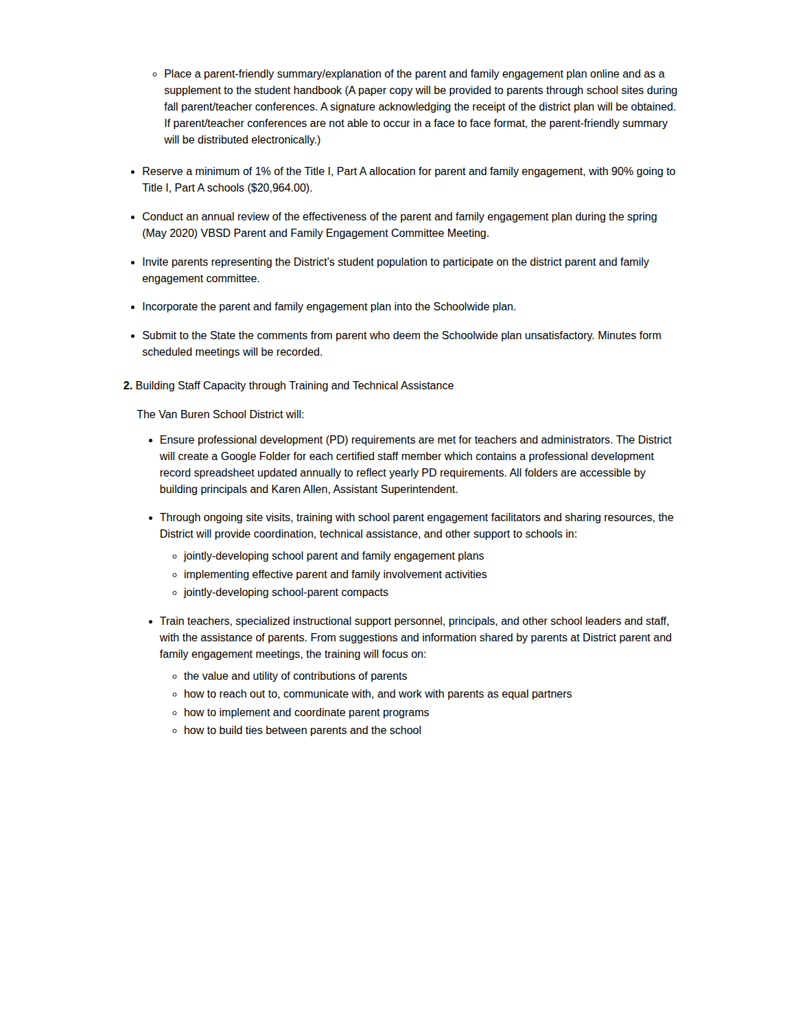Place a parent-friendly summary/explanation of the parent and family engagement plan online and as a supplement to the student handbook (A paper copy will be provided to parents through school sites during fall parent/teacher conferences. A signature acknowledging the receipt of the district plan will be obtained. If parent/teacher conferences are not able to occur in a face to face format, the parent-friendly summary will be distributed electronically.)
Reserve a minimum of 1% of the Title I, Part A allocation for parent and family engagement, with 90% going to Title I, Part A schools ($20,964.00).
Conduct an annual review of the effectiveness of the parent and family engagement plan during the spring (May 2020) VBSD Parent and Family Engagement Committee Meeting.
Invite parents representing the District's student population to participate on the district parent and family engagement committee.
Incorporate the parent and family engagement plan into the Schoolwide plan.
Submit to the State the comments from parent who deem the Schoolwide plan unsatisfactory. Minutes form scheduled meetings will be recorded.
Building Staff Capacity through Training and Technical Assistance
The Van Buren School District will:
Ensure professional development (PD) requirements are met for teachers and administrators. The District will create a Google Folder for each certified staff member which contains a professional development record spreadsheet updated annually to reflect yearly PD requirements. All folders are accessible by building principals and Karen Allen, Assistant Superintendent.
Through ongoing site visits, training with school parent engagement facilitators and sharing resources, the District will provide coordination, technical assistance, and other support to schools in:
jointly-developing school parent and family engagement plans
implementing effective parent and family involvement activities
jointly-developing school-parent compacts
Train teachers, specialized instructional support personnel, principals, and other school leaders and staff, with the assistance of parents. From suggestions and information shared by parents at District parent and family engagement meetings, the training will focus on:
the value and utility of contributions of parents
how to reach out to, communicate with, and work with parents as equal partners
how to implement and coordinate parent programs
how to build ties between parents and the school